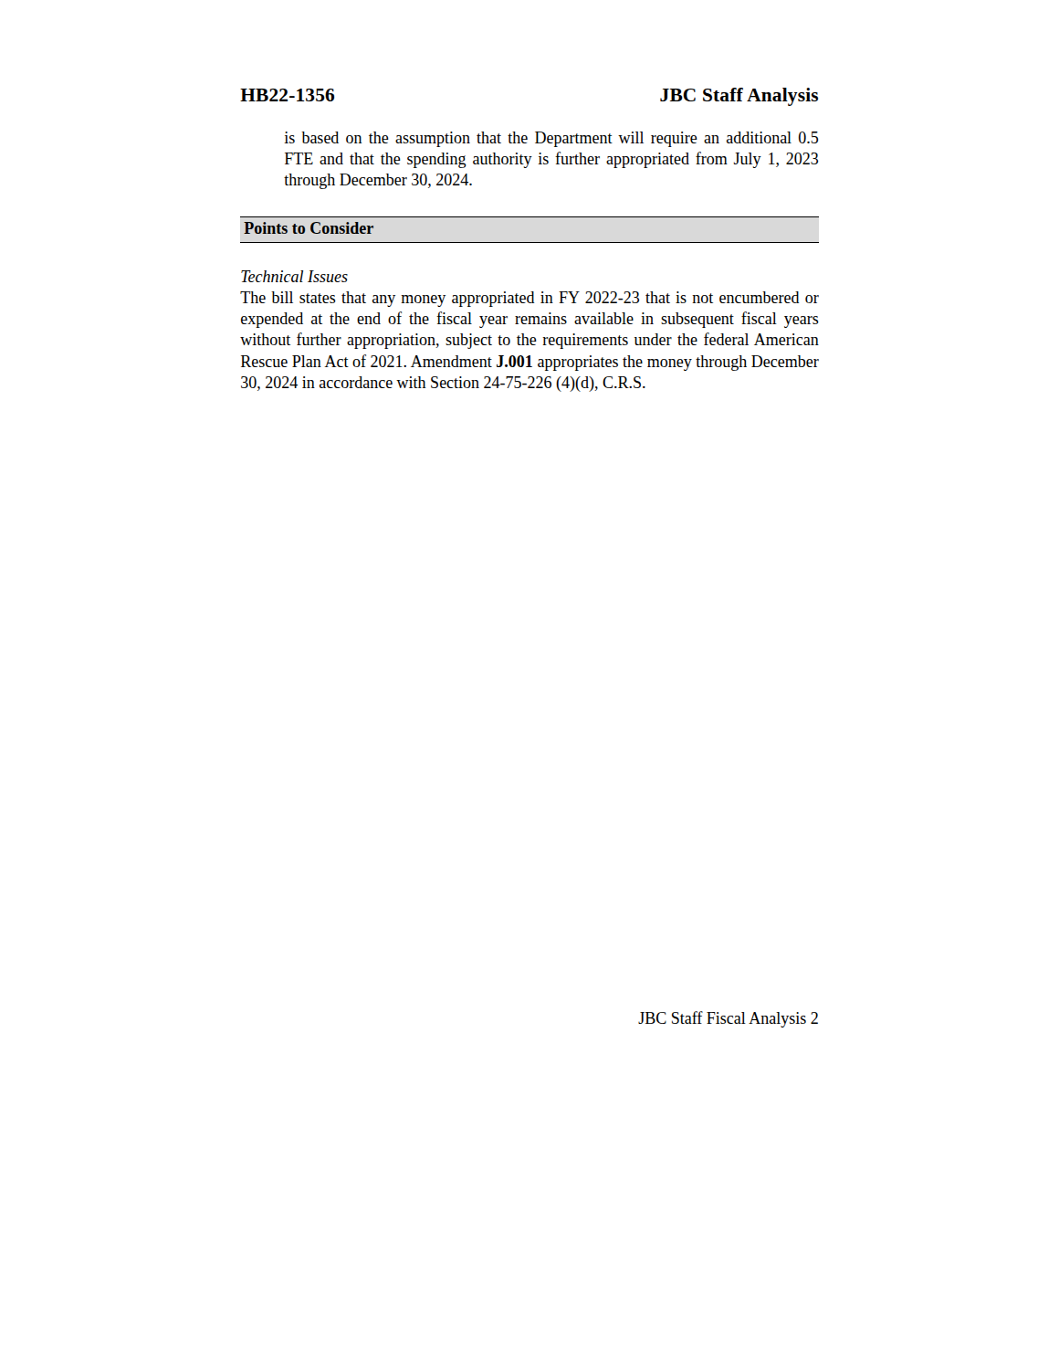HB22-1356
JBC Staff Analysis
is based on the assumption that the Department will require an additional 0.5 FTE and that the spending authority is further appropriated from July 1, 2023 through December 30, 2024.
Points to Consider
Technical Issues
The bill states that any money appropriated in FY 2022-23 that is not encumbered or expended at the end of the fiscal year remains available in subsequent fiscal years without further appropriation, subject to the requirements under the federal American Rescue Plan Act of 2021. Amendment J.001 appropriates the money through December 30, 2024 in accordance with Section 24-75-226 (4)(d), C.R.S.
JBC Staff Fiscal Analysis 2